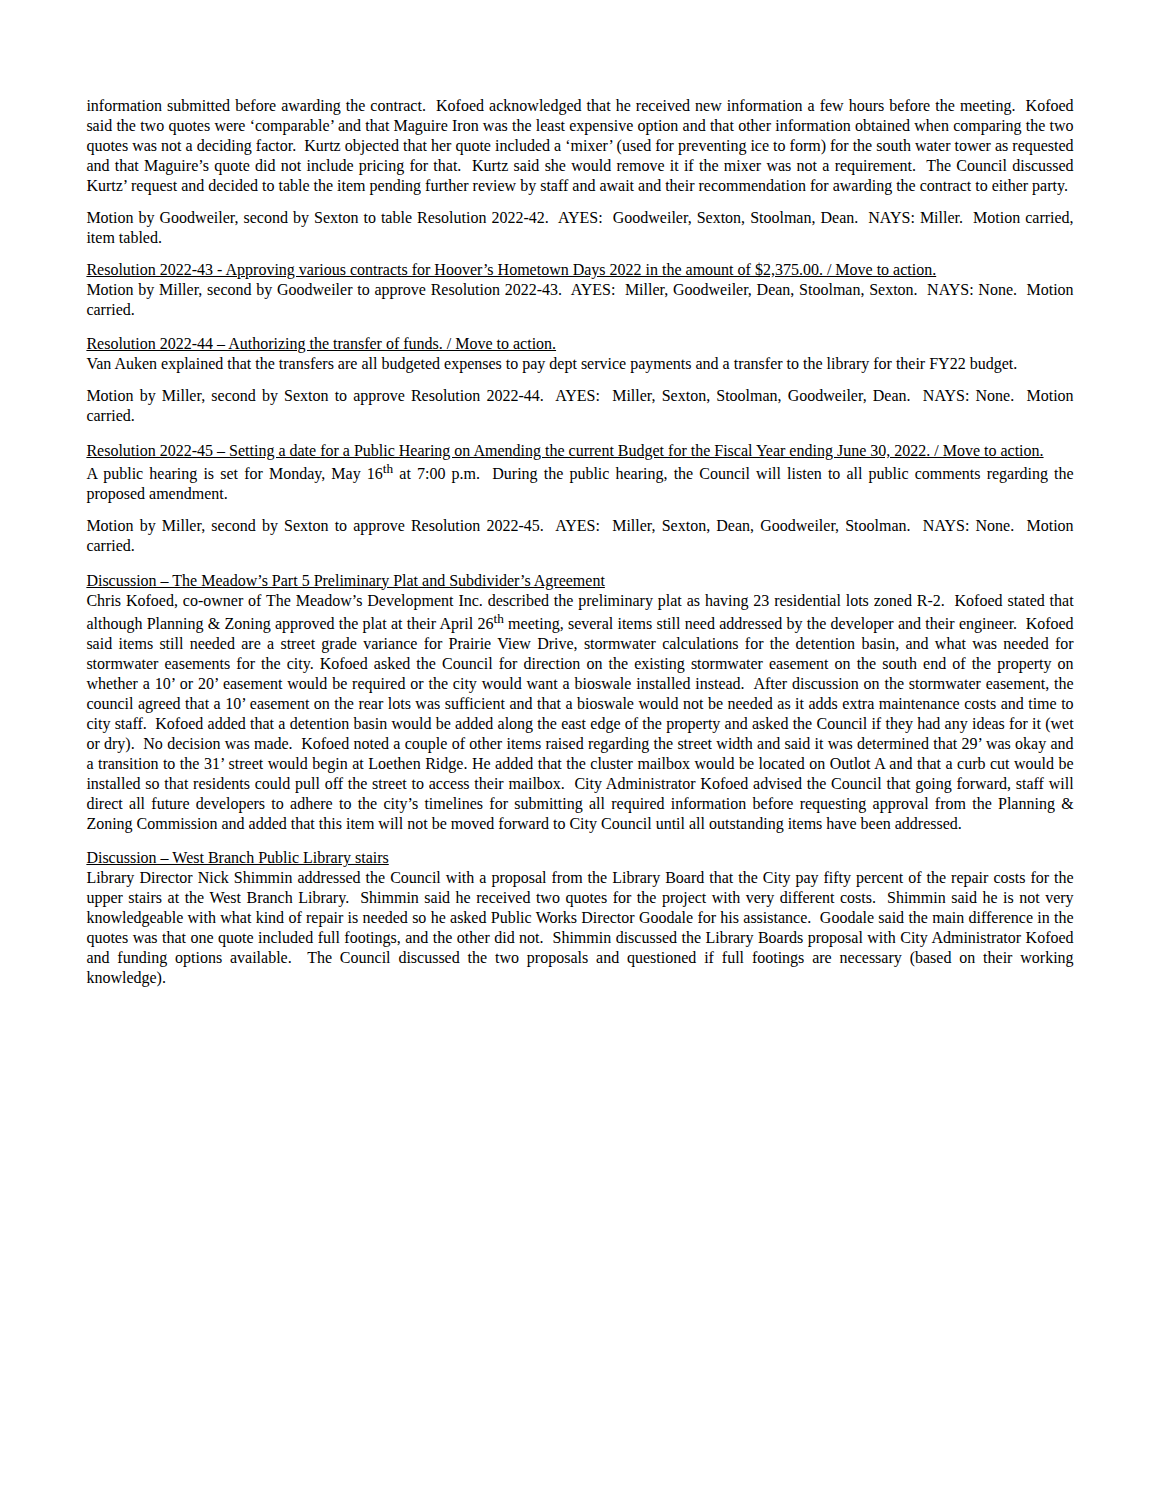information submitted before awarding the contract. Kofoed acknowledged that he received new information a few hours before the meeting. Kofoed said the two quotes were ‘comparable’ and that Maguire Iron was the least expensive option and that other information obtained when comparing the two quotes was not a deciding factor. Kurtz objected that her quote included a ‘mixer’ (used for preventing ice to form) for the south water tower as requested and that Maguire’s quote did not include pricing for that. Kurtz said she would remove it if the mixer was not a requirement. The Council discussed Kurtz’ request and decided to table the item pending further review by staff and await and their recommendation for awarding the contract to either party.
Motion by Goodweiler, second by Sexton to table Resolution 2022-42. AYES: Goodweiler, Sexton, Stoolman, Dean. NAYS: Miller. Motion carried, item tabled.
Resolution 2022-43 - Approving various contracts for Hoover’s Hometown Days 2022 in the amount of $2,375.00. / Move to action.
Motion by Miller, second by Goodweiler to approve Resolution 2022-43. AYES: Miller, Goodweiler, Dean, Stoolman, Sexton. NAYS: None. Motion carried.
Resolution 2022-44 – Authorizing the transfer of funds. / Move to action.
Van Auken explained that the transfers are all budgeted expenses to pay dept service payments and a transfer to the library for their FY22 budget.
Motion by Miller, second by Sexton to approve Resolution 2022-44. AYES: Miller, Sexton, Stoolman, Goodweiler, Dean. NAYS: None. Motion carried.
Resolution 2022-45 – Setting a date for a Public Hearing on Amending the current Budget for the Fiscal Year ending June 30, 2022. / Move to action.
A public hearing is set for Monday, May 16th at 7:00 p.m. During the public hearing, the Council will listen to all public comments regarding the proposed amendment.
Motion by Miller, second by Sexton to approve Resolution 2022-45. AYES: Miller, Sexton, Dean, Goodweiler, Stoolman. NAYS: None. Motion carried.
Discussion – The Meadow’s Part 5 Preliminary Plat and Subdivider’s Agreement
Chris Kofoed, co-owner of The Meadow’s Development Inc. described the preliminary plat as having 23 residential lots zoned R-2. Kofoed stated that although Planning & Zoning approved the plat at their April 26th meeting, several items still need addressed by the developer and their engineer. Kofoed said items still needed are a street grade variance for Prairie View Drive, stormwater calculations for the detention basin, and what was needed for stormwater easements for the city. Kofoed asked the Council for direction on the existing stormwater easement on the south end of the property on whether a 10’ or 20’ easement would be required or the city would want a bioswale installed instead. After discussion on the stormwater easement, the council agreed that a 10’ easement on the rear lots was sufficient and that a bioswale would not be needed as it adds extra maintenance costs and time to city staff. Kofoed added that a detention basin would be added along the east edge of the property and asked the Council if they had any ideas for it (wet or dry). No decision was made. Kofoed noted a couple of other items raised regarding the street width and said it was determined that 29’ was okay and a transition to the 31’ street would begin at Loethen Ridge. He added that the cluster mailbox would be located on Outlot A and that a curb cut would be installed so that residents could pull off the street to access their mailbox. City Administrator Kofoed advised the Council that going forward, staff will direct all future developers to adhere to the city’s timelines for submitting all required information before requesting approval from the Planning & Zoning Commission and added that this item will not be moved forward to City Council until all outstanding items have been addressed.
Discussion – West Branch Public Library stairs
Library Director Nick Shimmin addressed the Council with a proposal from the Library Board that the City pay fifty percent of the repair costs for the upper stairs at the West Branch Library. Shimmin said he received two quotes for the project with very different costs. Shimmin said he is not very knowledgeable with what kind of repair is needed so he asked Public Works Director Goodale for his assistance. Goodale said the main difference in the quotes was that one quote included full footings, and the other did not. Shimmin discussed the Library Boards proposal with City Administrator Kofoed and funding options available. The Council discussed the two proposals and questioned if full footings are necessary (based on their working knowledge).